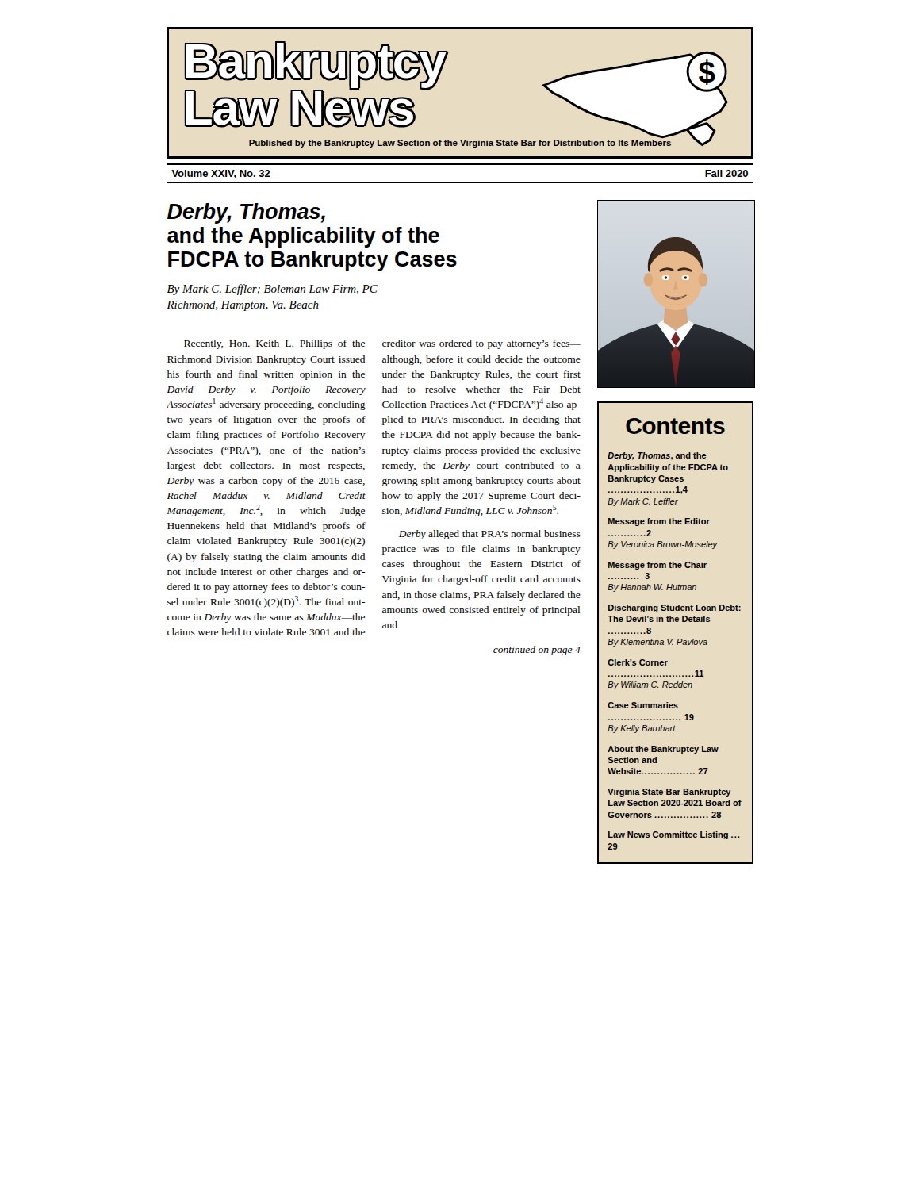$
BankruptcyLaw News
Published by the Bankruptcy Law Section of the Virginia State Bar for Distribution to Its Members
Volume XXIV, No. 32 Fall 2020
Derby, Thomas,
and the Applicability of the
FDCPA to Bankruptcy Cases
By Mark C. Leffler; Boleman Law Firm, PC
Richmond, Hampton, Va. Beach
Recently, Hon. Keith L. Phillips of the Richmond Division Bankruptcy Court issued his fourth and final written opinion in the David Derby v. Portfolio Recovery Associates1 adversary proceeding, concluding two years of litigation over the proofs of claim filing practices of Portfolio Recovery Associates (“PRA”), one of the nation’s largest debt collectors. In most respects, Derby was a carbon copy of the 2016 case, Rachel Maddux v. Midland Credit Management, Inc.2, in which Judge Huennekens held that Midland’s proofs of claim violated Bankruptcy Rule 3001(c)(2)(A) by falsely stating the claim amounts did not include interest or other charges and ordered it to pay attorney fees to debtor’s counsel under Rule 3001(c)(2)(D)3. The final outcome in Derby was the same as Maddux—the claims were held to violate Rule 3001 and the creditor was ordered to pay attorney’s fees—although, before it could decide the outcome under the Bankruptcy Rules, the court first had to resolve whether the Fair Debt Collection Practices Act (“FDCPA”)4 also applied to PRA’s misconduct. In deciding that the FDCPA did not apply because the bankruptcy claims process provided the exclusive remedy, the Derby court contributed to a growing split among bankruptcy courts about how to apply the 2017 Supreme Court decision, Midland Funding, LLC v. Johnson5.
Derby alleged that PRA’s normal business practice was to file claims in bankruptcy cases throughout the Eastern District of Virginia for charged-off credit card accounts and, in those claims, PRA falsely declared the amounts owed consisted entirely of principal and
continued on page 4
Contents
Derby, Thomas, and the Applicability of the FDCPA to Bankruptcy Cases ..................... 1,4
By Mark C. Leffler
Message from the Editor ............ 2
By Veronica Brown-Moseley
Message from the Chair .......... 3
By Hannah W. Hutman
Discharging Student Loan Debt: The Devil’s in the Details ............ 8
By Klementina V. Pavlova
Clerk’s Corner ........................... 11
By William C. Redden
Case Summaries ....................... 19
By Kelly Barnhart
About the Bankruptcy Law Section and Website................. 27
Virginia State Bar Bankruptcy Law Section 2020-2021 Board of Governors ................. 28
Law News Committee Listing ... 29